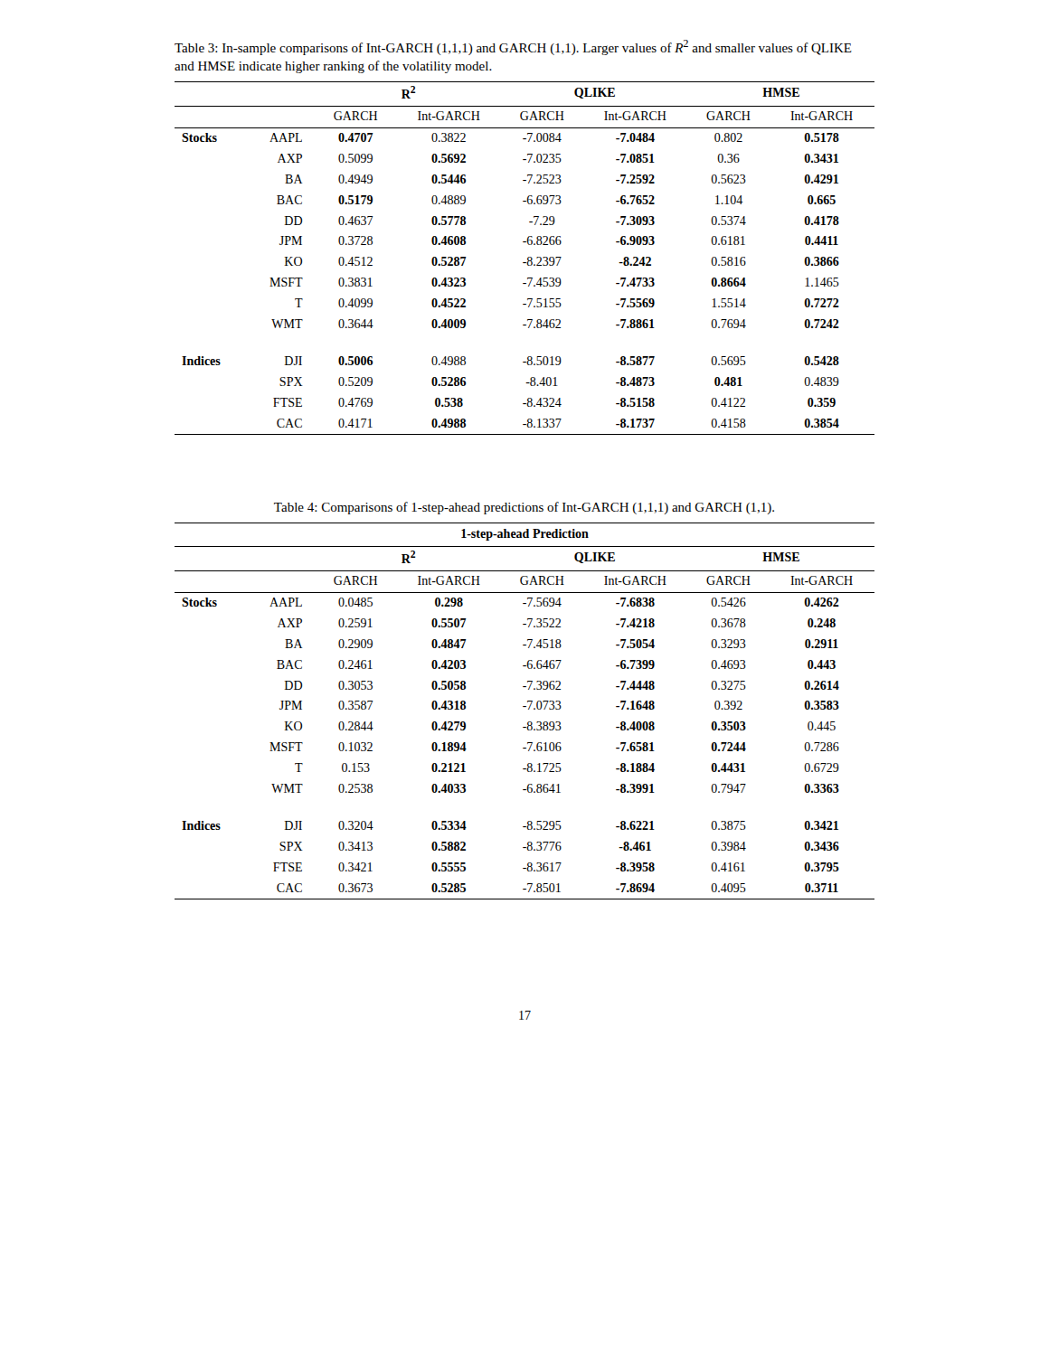Table 3: In-sample comparisons of Int-GARCH (1,1,1) and GARCH (1,1). Larger values of R2 and smaller values of QLIKE and HMSE indicate higher ranking of the volatility model.
| | | R 2 | QLIKE | HMSE |
| --- | --- | --- | --- | --- |
| | | GARCH | Int-GARCH | GARCH | Int-GARCH | GARCH | Int-GARCH |
| Stocks | AAPL | 0.4707 | 0.3822 | -7.0084 | -7.0484 | 0.802 | 0.5178 |
| | AXP | 0.5099 | 0.5692 | -7.0235 | -7.0851 | 0.36 | 0.3431 |
| | BA | 0.4949 | 0.5446 | -7.2523 | -7.2592 | 0.5623 | 0.4291 |
| | BAC | 0.5179 | 0.4889 | -6.6973 | -6.7652 | 1.104 | 0.665 |
| | DD | 0.4637 | 0.5778 | -7.29 | -7.3093 | 0.5374 | 0.4178 |
| | JPM | 0.3728 | 0.4608 | -6.8266 | -6.9093 | 0.6181 | 0.4411 |
| | KO | 0.4512 | 0.5287 | -8.2397 | -8.242 | 0.5816 | 0.3866 |
| | MSFT | 0.3831 | 0.4323 | -7.4539 | -7.4733 | 0.8664 | 1.1465 |
| | T | 0.4099 | 0.4522 | -7.5155 | -7.5569 | 1.5514 | 0.7272 |
| | WMT | 0.3644 | 0.4009 | -7.8462 | -7.8861 | 0.7694 | 0.7242 |
| Indices | DJI | 0.5006 | 0.4988 | -8.5019 | -8.5877 | 0.5695 | 0.5428 |
| | SPX | 0.5209 | 0.5286 | -8.401 | -8.4873 | 0.481 | 0.4839 |
| | FTSE | 0.4769 | 0.538 | -8.4324 | -8.5158 | 0.4122 | 0.359 |
| | CAC | 0.4171 | 0.4988 | -8.1337 | -8.1737 | 0.4158 | 0.3854 |
Table 4: Comparisons of 1-step-ahead predictions of Int-GARCH (1,1,1) and GARCH (1,1).
| 1-step-ahead Prediction |
| | | R 2 | QLIKE | HMSE |
| | | GARCH | Int-GARCH | GARCH | Int-GARCH | GARCH | Int-GARCH |
| Stocks | AAPL | 0.0485 | 0.298 | -7.5694 | -7.6838 | 0.5426 | 0.4262 |
| | AXP | 0.2591 | 0.5507 | -7.3522 | -7.4218 | 0.3678 | 0.248 |
| | BA | 0.2909 | 0.4847 | -7.4518 | -7.5054 | 0.3293 | 0.2911 |
| | BAC | 0.2461 | 0.4203 | -6.6467 | -6.7399 | 0.4693 | 0.443 |
| | DD | 0.3053 | 0.5058 | -7.3962 | -7.4448 | 0.3275 | 0.2614 |
| | JPM | 0.3587 | 0.4318 | -7.0733 | -7.1648 | 0.392 | 0.3583 |
| | KO | 0.2844 | 0.4279 | -8.3893 | -8.4008 | 0.3503 | 0.445 |
| | MSFT | 0.1032 | 0.1894 | -7.6106 | -7.6581 | 0.7244 | 0.7286 |
| | T | 0.153 | 0.2121 | -8.1725 | -8.1884 | 0.4431 | 0.6729 |
| | WMT | 0.2538 | 0.4033 | -6.8641 | -8.3991 | 0.7947 | 0.3363 |
| Indices | DJI | 0.3204 | 0.5334 | -8.5295 | -8.6221 | 0.3875 | 0.3421 |
| | SPX | 0.3413 | 0.5882 | -8.3776 | -8.461 | 0.3984 | 0.3436 |
| | FTSE | 0.3421 | 0.5555 | -8.3617 | -8.3958 | 0.4161 | 0.3795 |
| | CAC | 0.3673 | 0.5285 | -7.8501 | -7.8694 | 0.4095 | 0.3711 |
17